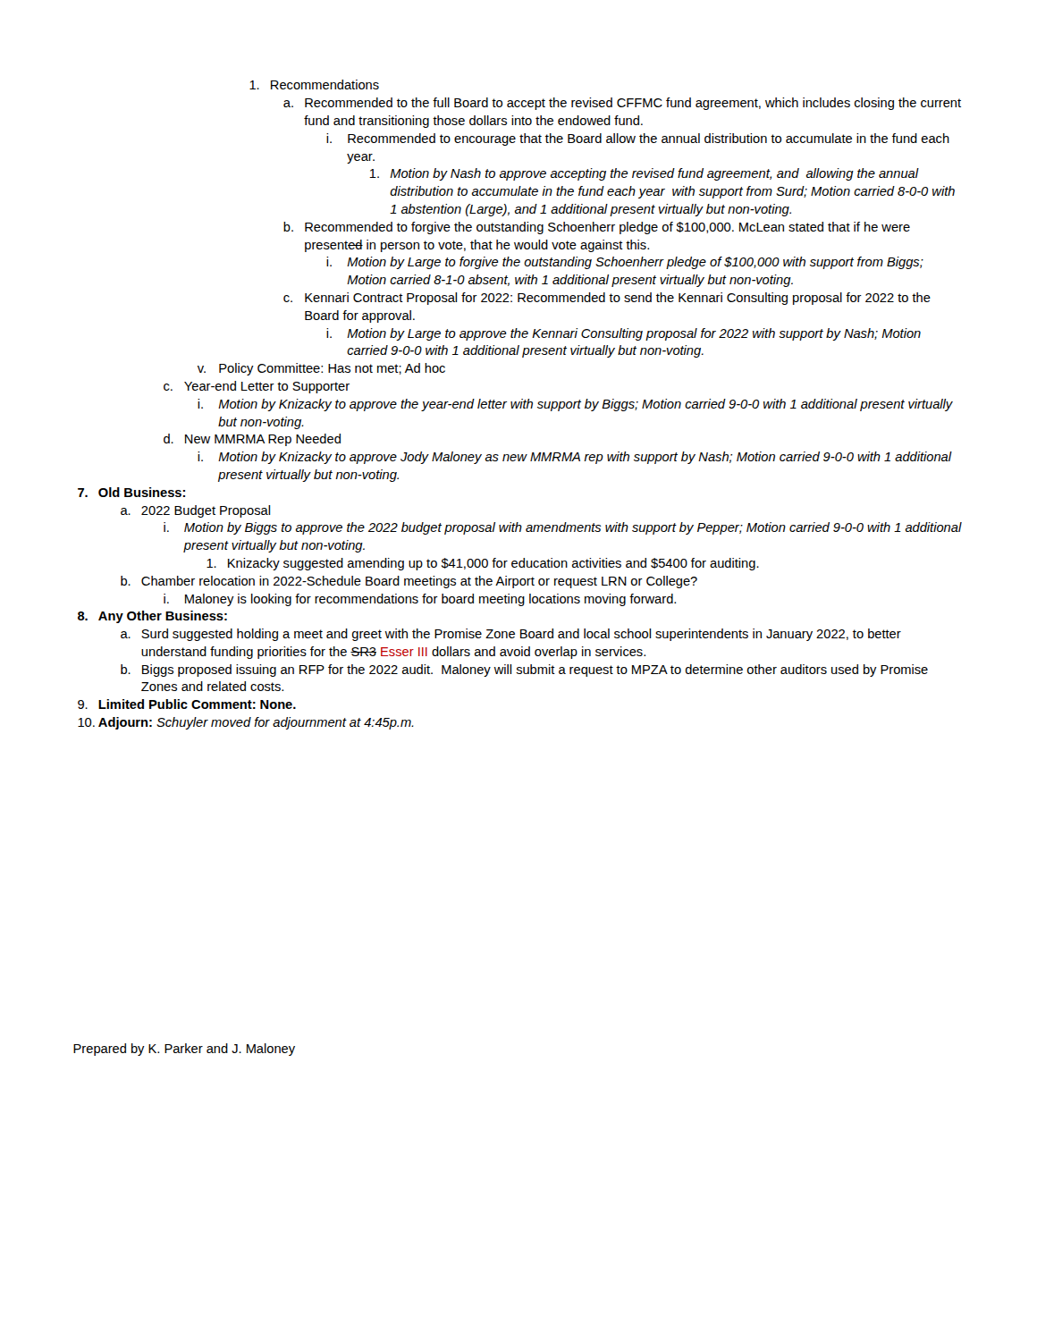1. Recommendations
a. Recommended to the full Board to accept the revised CFFMC fund agreement, which includes closing the current fund and transitioning those dollars into the endowed fund.
i. Recommended to encourage that the Board allow the annual distribution to accumulate in the fund each year.
1. Motion by Nash to approve accepting the revised fund agreement, and allowing the annual distribution to accumulate in the fund each year with support from Surd; Motion carried 8-0-0 with 1 abstention (Large), and 1 additional present virtually but non-voting.
b. Recommended to forgive the outstanding Schoenherr pledge of $100,000. McLean stated that if he were presented in person to vote, that he would vote against this.
i. Motion by Large to forgive the outstanding Schoenherr pledge of $100,000 with support from Biggs; Motion carried 8-1-0 absent, with 1 additional present virtually but non-voting.
c. Kennari Contract Proposal for 2022: Recommended to send the Kennari Consulting proposal for 2022 to the Board for approval.
i. Motion by Large to approve the Kennari Consulting proposal for 2022 with support by Nash; Motion carried 9-0-0 with 1 additional present virtually but non-voting.
v. Policy Committee: Has not met; Ad hoc
c. Year-end Letter to Supporter
i. Motion by Knizacky to approve the year-end letter with support by Biggs; Motion carried 9-0-0 with 1 additional present virtually but non-voting.
d. New MMRMA Rep Needed
i. Motion by Knizacky to approve Jody Maloney as new MMRMA rep with support by Nash; Motion carried 9-0-0 with 1 additional present virtually but non-voting.
7. Old Business:
a. 2022 Budget Proposal
i. Motion by Biggs to approve the 2022 budget proposal with amendments with support by Pepper; Motion carried 9-0-0 with 1 additional present virtually but non-voting.
1. Knizacky suggested amending up to $41,000 for education activities and $5400 for auditing.
b. Chamber relocation in 2022-Schedule Board meetings at the Airport or request LRN or College?
i. Maloney is looking for recommendations for board meeting locations moving forward.
8. Any Other Business:
a. Surd suggested holding a meet and greet with the Promise Zone Board and local school superintendents in January 2022, to better understand funding priorities for the SR3 Esser III dollars and avoid overlap in services.
b. Biggs proposed issuing an RFP for the 2022 audit. Maloney will submit a request to MPZA to determine other auditors used by Promise Zones and related costs.
9. Limited Public Comment: None.
10. Adjourn: Schuyler moved for adjournment at 4:45p.m.
Prepared by K. Parker and J. Maloney